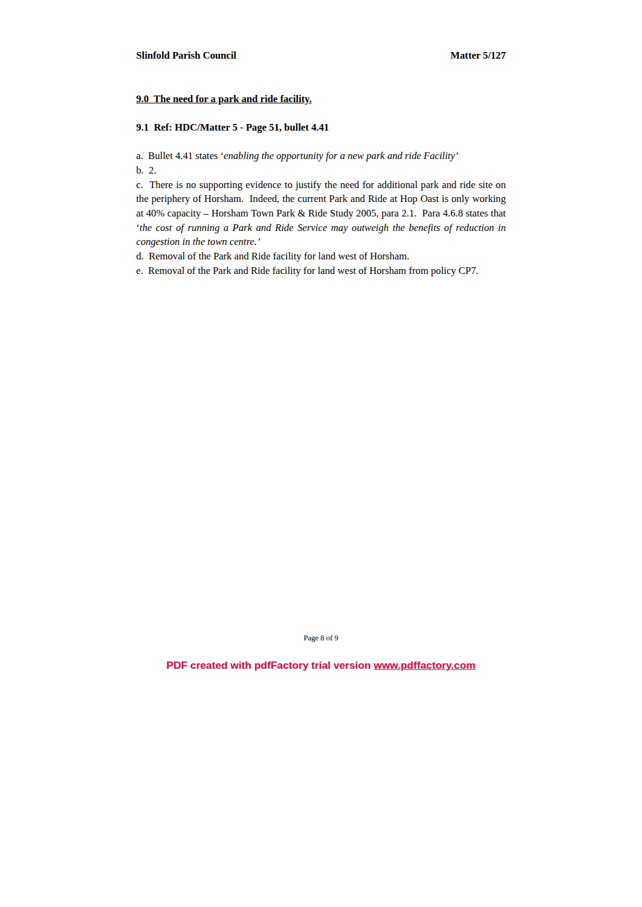Slinfold Parish Council Matter 5/127
9.0 The need for a park and ride facility.
9.1 Ref: HDC/Matter 5 - Page 51, bullet 4.41
a. Bullet 4.41 states ‘enabling the opportunity for a new park and ride Facility’
b. 2.
c. There is no supporting evidence to justify the need for additional park and ride site on the periphery of Horsham. Indeed, the current Park and Ride at Hop Oast is only working at 40% capacity – Horsham Town Park & Ride Study 2005, para 2.1. Para 4.6.8 states that ‘the cost of running a Park and Ride Service may outweigh the benefits of reduction in congestion in the town centre.’
d. Removal of the Park and Ride facility for land west of Horsham.
e. Removal of the Park and Ride facility for land west of Horsham from policy CP7.
Page 8 of 9
PDF created with pdfFactory trial version www.pdffactory.com